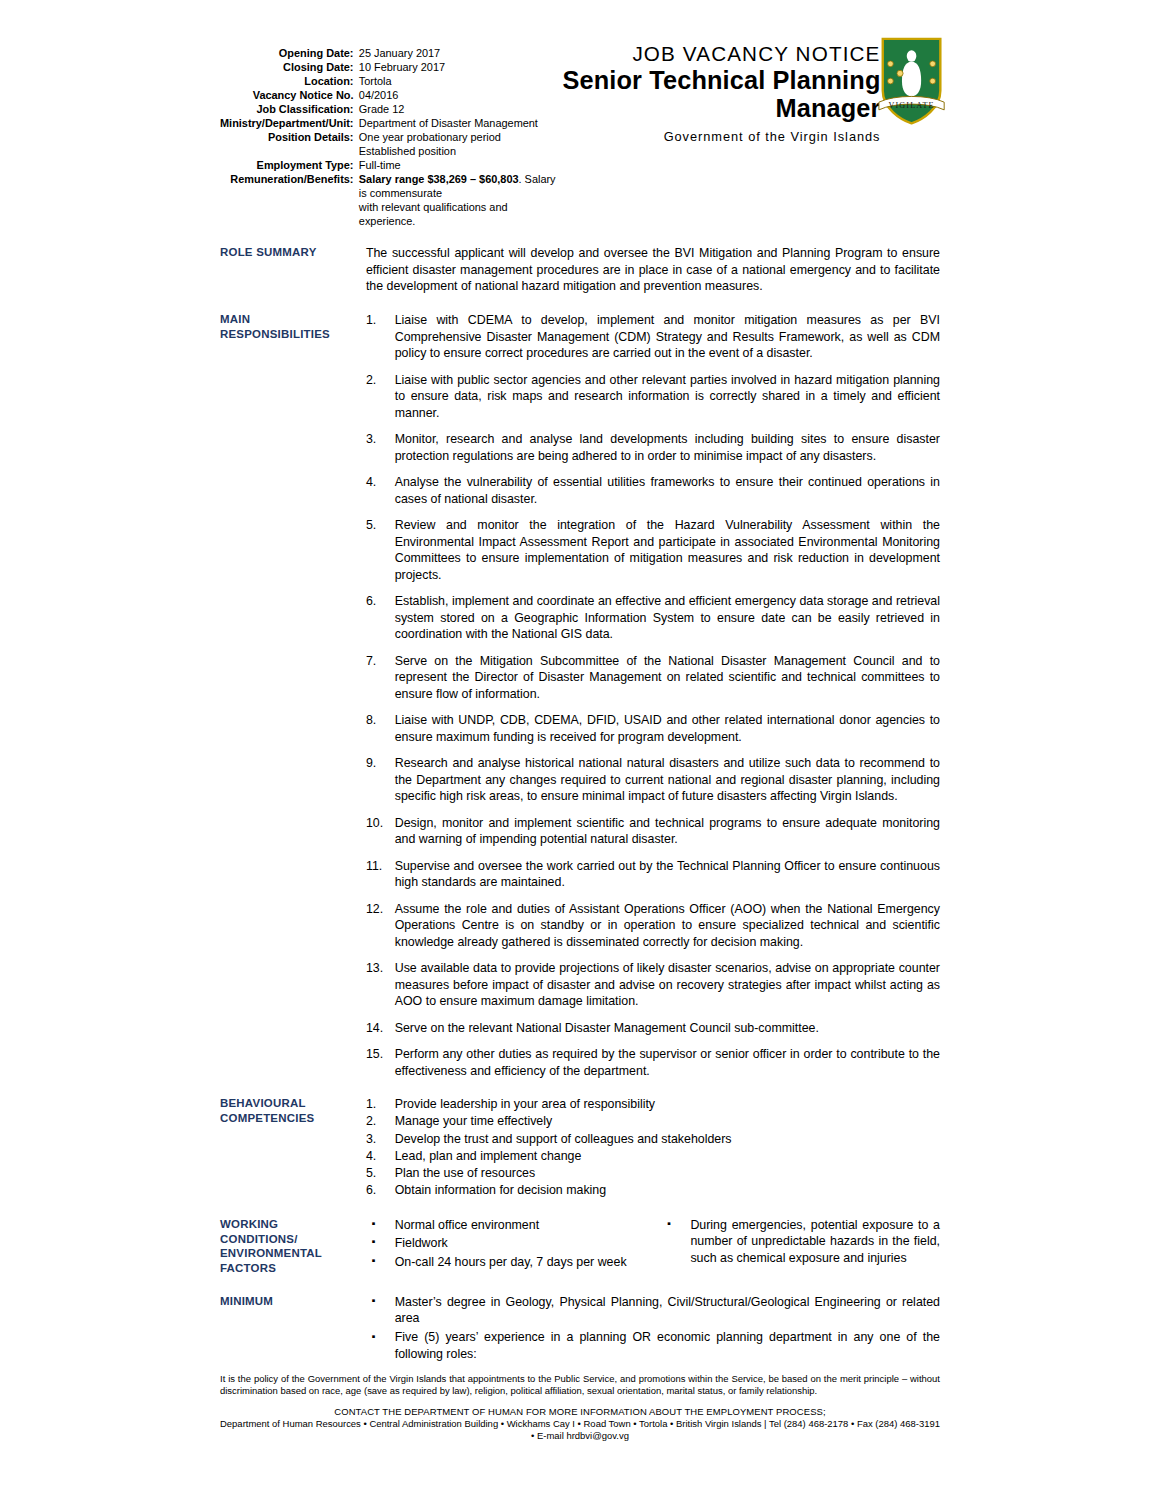| Opening Date: | 25 January 2017 |
| Closing Date: | 10 February 2017 |
| Location: | Tortola |
| Vacancy Notice No. | 04/2016 |
| Job Classification: | Grade 12 |
| Ministry/Department/Unit: | Department of Disaster Management |
| Position Details: | One year probationary period |
| | Established position |
| Employment Type: | Full-time |
| Remuneration/Benefits: | Salary range $38,269 – $60,803 . Salary is commensurate |
| | with relevant qualifications and experience. |
JOB VACANCY NOTICE
Senior Technical Planning
Manager
Government of the Virgin Islands
VIGILATE
ROLE SUMMARY
The successful applicant will develop and oversee the BVI Mitigation and Planning Program to ensure efficient disaster management procedures are in place in case of a national emergency and to facilitate the development of national hazard mitigation and prevention measures.
MAIN RESPONSIBILITIES
Liaise with CDEMA to develop, implement and monitor mitigation measures as per BVI Comprehensive Disaster Management (CDM) Strategy and Results Framework, as well as CDM policy to ensure correct procedures are carried out in the event of a disaster.
Liaise with public sector agencies and other relevant parties involved in hazard mitigation planning to ensure data, risk maps and research information is correctly shared in a timely and efficient manner.
Monitor, research and analyse land developments including building sites to ensure disaster protection regulations are being adhered to in order to minimise impact of any disasters.
Analyse the vulnerability of essential utilities frameworks to ensure their continued operations in cases of national disaster.
Review and monitor the integration of the Hazard Vulnerability Assessment within the Environmental Impact Assessment Report and participate in associated Environmental Monitoring Committees to ensure implementation of mitigation measures and risk reduction in development projects.
Establish, implement and coordinate an effective and efficient emergency data storage and retrieval system stored on a Geographic Information System to ensure date can be easily retrieved in coordination with the National GIS data.
Serve on the Mitigation Subcommittee of the National Disaster Management Council and to represent the Director of Disaster Management on related scientific and technical committees to ensure flow of information.
Liaise with UNDP, CDB, CDEMA, DFID, USAID and other related international donor agencies to ensure maximum funding is received for program development.
Research and analyse historical national natural disasters and utilize such data to recommend to the Department any changes required to current national and regional disaster planning, including specific high risk areas, to ensure minimal impact of future disasters affecting Virgin Islands.
Design, monitor and implement scientific and technical programs to ensure adequate monitoring and warning of impending potential natural disaster.
Supervise and oversee the work carried out by the Technical Planning Officer to ensure continuous high standards are maintained.
Assume the role and duties of Assistant Operations Officer (AOO) when the National Emergency Operations Centre is on standby or in operation to ensure specialized technical and scientific knowledge already gathered is disseminated correctly for decision making.
Use available data to provide projections of likely disaster scenarios, advise on appropriate counter measures before impact of disaster and advise on recovery strategies after impact whilst acting as AOO to ensure maximum damage limitation.
Serve on the relevant National Disaster Management Council sub-committee.
Perform any other duties as required by the supervisor or senior officer in order to contribute to the effectiveness and efficiency of the department.
BEHAVIOURAL
COMPETENCIES
Provide leadership in your area of responsibility
Manage your time effectively
Develop the trust and support of colleagues and stakeholders
Lead, plan and implement change
Plan the use of resources
Obtain information for decision making
WORKING CONDITIONS/
ENVIRONMENTAL FACTORS
Normal office environment
Fieldwork
On-call 24 hours per day, 7 days per week
During emergencies, potential exposure to a number of unpredictable hazards in the field, such as chemical exposure and injuries
MINIMUM
Master’s degree in Geology, Physical Planning, Civil/Structural/Geological Engineering or related area
Five (5) years’ experience in a planning OR economic planning department in any one of the following roles:
It is the policy of the Government of the Virgin Islands that appointments to the Public Service, and promotions within the Service, be based on the merit principle – without discrimination based on race, age (save as required by law), religion, political affiliation, sexual orientation, marital status, or family relationship.
CONTACT THE DEPARTMENT OF HUMAN FOR MORE INFORMATION ABOUT THE EMPLOYMENT PROCESS;
Department of Human Resources • Central Administration Building • Wickhams Cay I • Road Town • Tortola • British Virgin Islands | Tel (284) 468-2178 • Fax (284) 468-3191 • E-mail hrdbvi@gov.vg